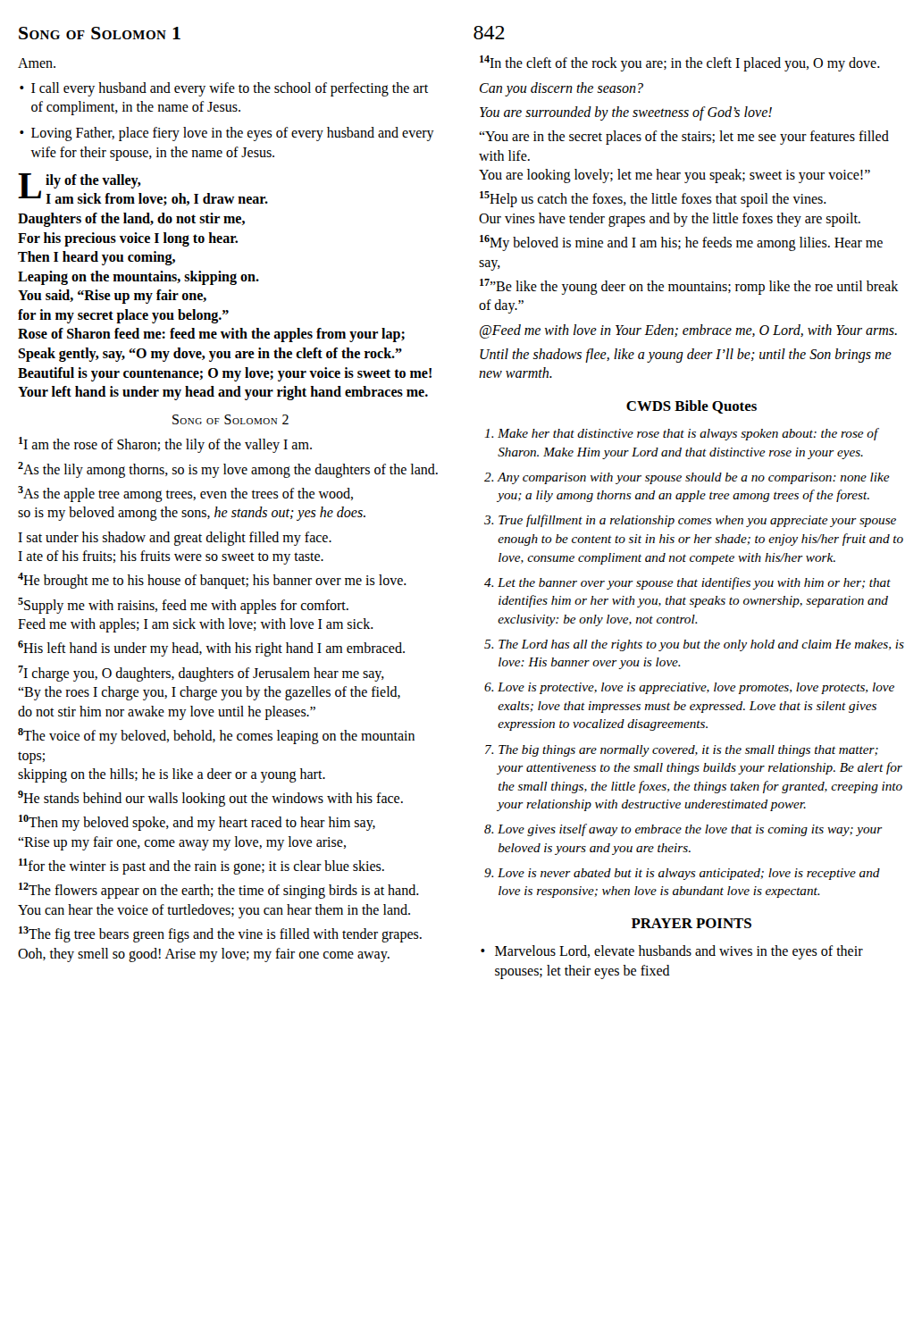Song of Solomon 1 842
Amen.
I call every husband and every wife to the school of perfecting the art of compliment, in the name of Jesus.
Loving Father, place fiery love in the eyes of every husband and every wife for their spouse, in the name of Jesus.
Lily of the valley,
I am sick from love; oh, I draw near.
Daughters of the land, do not stir me,
For his precious voice I long to hear.
Then I heard you coming,
Leaping on the mountains, skipping on.
You said, “Rise up my fair one,
for in my secret place you belong.”
Rose of Sharon feed me: feed me with the apples from your lap;
Speak gently, say, “O my dove, you are in the cleft of the rock.”
Beautiful is your countenance; O my love; your voice is sweet to me!
Your left hand is under my head and your right hand embraces me.
Song of Solomon 2
1 I am the rose of Sharon; the lily of the valley I am.
2 As the lily among thorns, so is my love among the daughters of the land.
3 As the apple tree among trees, even the trees of the wood,
so is my beloved among the sons, he stands out; yes he does.
I sat under his shadow and great delight filled my face.
I ate of his fruits; his fruits were so sweet to my taste.
4 He brought me to his house of banquet; his banner over me is love.
5 Supply me with raisins, feed me with apples for comfort.
Feed me with apples; I am sick with love; with love I am sick.
6 His left hand is under my head, with his right hand I am embraced.
7 I charge you, O daughters, daughters of Jerusalem hear me say,
“By the roes I charge you, I charge you by the gazelles of the field,
do not stir him nor awake my love until he pleases.”
8 The voice of my beloved, behold, he comes leaping on the mountain tops;
skipping on the hills; he is like a deer or a young hart.
9 He stands behind our walls looking out the windows with his face.
10 Then my beloved spoke, and my heart raced to hear him say,
“Rise up my fair one, come away my love, my love arise,
11for the winter is past and the rain is gone; it is clear blue skies.
12 The flowers appear on the earth; the time of singing birds is at hand.
You can hear the voice of turtledoves; you can hear them in the land.
13 The fig tree bears green figs and the vine is filled with tender grapes.
Ooh, they smell so good! Arise my love; my fair one come away.
14 In the cleft of the rock you are; in the cleft I placed you, O my dove.
Can you discern the season?
You are surrounded by the sweetness of God’s love!
“You are in the secret places of the stairs; let me see your features filled with life.
You are looking lovely; let me hear you speak; sweet is your voice!”
15 Help us catch the foxes, the little foxes that spoil the vines.
Our vines have tender grapes and by the little foxes they are spoilt.
16 My beloved is mine and I am his; he feeds me among lilies. Hear me say,
17”Be like the young deer on the mountains; romp like the roe until break of day.”
@Feed me with love in Your Eden; embrace me, O Lord, with Your arms.
Until the shadows flee, like a young deer I’ll be; until the Son brings me new warmth.
CWDS Bible Quotes
Make her that distinctive rose that is always spoken about: the rose of Sharon. Make Him your Lord and that distinctive rose in your eyes.
Any comparison with your spouse should be a no comparison: none like you; a lily among thorns and an apple tree among trees of the forest.
True fulfillment in a relationship comes when you appreciate your spouse enough to be content to sit in his or her shade; to enjoy his/her fruit and to love, consume compliment and not compete with his/her work.
Let the banner over your spouse that identifies you with him or her; that identifies him or her with you, that speaks to ownership, separation and exclusivity: be only love, not control.
The Lord has all the rights to you but the only hold and claim He makes, is love: His banner over you is love.
Love is protective, love is appreciative, love promotes, love protects, love exalts; love that impresses must be expressed. Love that is silent gives expression to vocalized disagreements.
The big things are normally covered, it is the small things that matter; your attentiveness to the small things builds your relationship. Be alert for the small things, the little foxes, the things taken for granted, creeping into your relationship with destructive underestimated power.
Love gives itself away to embrace the love that is coming its way; your beloved is yours and you are theirs.
Love is never abated but it is always anticipated; love is receptive and love is responsive; when love is abundant love is expectant.
PRAYER POINTS
Marvelous Lord, elevate husbands and wives in the eyes of their spouses; let their eyes be fixed